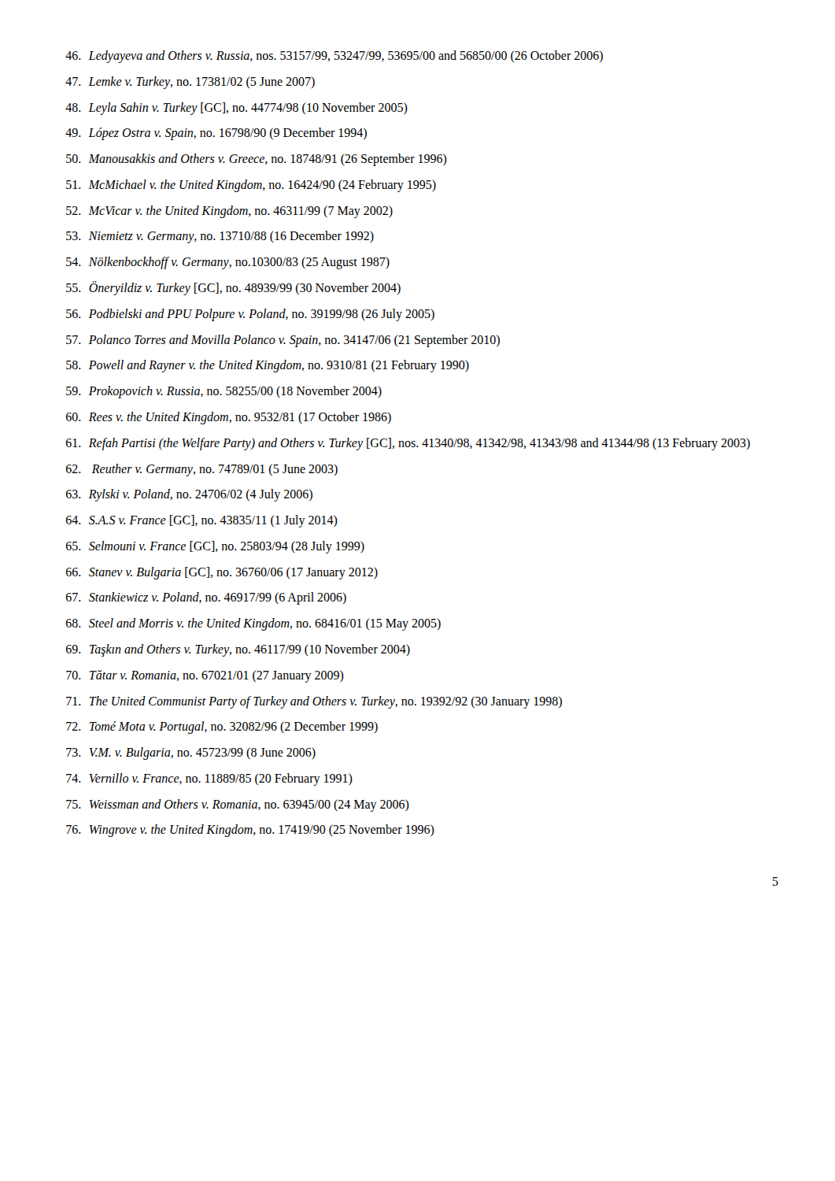Ledyayeva and Others v. Russia, nos. 53157/99, 53247/99, 53695/00 and 56850/00 (26 October 2006)
Lemke v. Turkey, no. 17381/02 (5 June 2007)
Leyla Sahin v. Turkey [GC], no. 44774/98 (10 November 2005)
López Ostra v. Spain, no. 16798/90 (9 December 1994)
Manousakkis and Others v. Greece, no. 18748/91 (26 September 1996)
McMichael v. the United Kingdom, no. 16424/90 (24 February 1995)
McVicar v. the United Kingdom, no. 46311/99 (7 May 2002)
Niemietz v. Germany, no. 13710/88 (16 December 1992)
Nölkenbockhoff v. Germany, no.10300/83 (25 August 1987)
Öneryildiz v. Turkey [GC], no. 48939/99 (30 November 2004)
Podbielski and PPU Polpure v. Poland, no. 39199/98 (26 July 2005)
Polanco Torres and Movilla Polanco v. Spain, no. 34147/06 (21 September 2010)
Powell and Rayner v. the United Kingdom, no. 9310/81 (21 February 1990)
Prokopovich v. Russia, no. 58255/00 (18 November 2004)
Rees v. the United Kingdom, no. 9532/81 (17 October 1986)
Refah Partisi (the Welfare Party) and Others v. Turkey [GC], nos. 41340/98, 41342/98, 41343/98 and 41344/98 (13 February 2003)
Reuther v. Germany, no. 74789/01 (5 June 2003)
Rylski v. Poland, no. 24706/02 (4 July 2006)
S.A.S v. France [GC], no. 43835/11 (1 July 2014)
Selmouni v. France [GC], no. 25803/94 (28 July 1999)
Stanev v. Bulgaria [GC], no. 36760/06 (17 January 2012)
Stankiewicz v. Poland, no. 46917/99 (6 April 2006)
Steel and Morris v. the United Kingdom, no. 68416/01 (15 May 2005)
Taşkın and Others v. Turkey, no. 46117/99 (10 November 2004)
Tătar v. Romania, no. 67021/01 (27 January 2009)
The United Communist Party of Turkey and Others v. Turkey, no. 19392/92 (30 January 1998)
Tomé Mota v. Portugal, no. 32082/96 (2 December 1999)
V.M. v. Bulgaria, no. 45723/99 (8 June 2006)
Vernillo v. France, no. 11889/85 (20 February 1991)
Weissman and Others v. Romania, no. 63945/00 (24 May 2006)
Wingrove v. the United Kingdom, no. 17419/90 (25 November 1996)
5